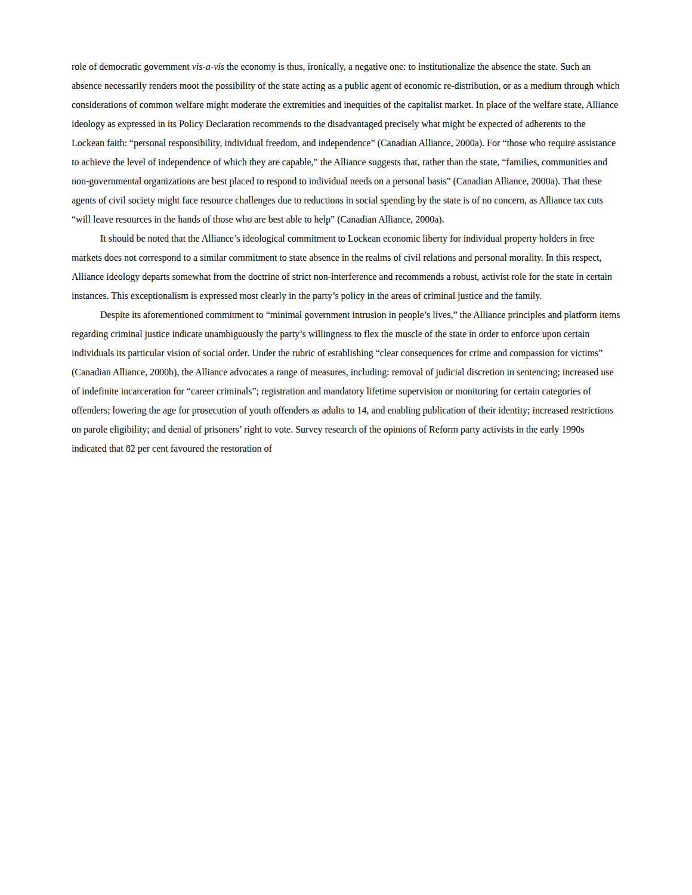role of democratic government vis-a-vis the economy is thus, ironically, a negative one: to institutionalize the absence the state. Such an absence necessarily renders moot the possibility of the state acting as a public agent of economic re-distribution, or as a medium through which considerations of common welfare might moderate the extremities and inequities of the capitalist market. In place of the welfare state, Alliance ideology as expressed in its Policy Declaration recommends to the disadvantaged precisely what might be expected of adherents to the Lockean faith: “personal responsibility, individual freedom, and independence” (Canadian Alliance, 2000a). For “those who require assistance to achieve the level of independence of which they are capable,” the Alliance suggests that, rather than the state, “families, communities and non-governmental organizations are best placed to respond to individual needs on a personal basis” (Canadian Alliance, 2000a). That these agents of civil society might face resource challenges due to reductions in social spending by the state is of no concern, as Alliance tax cuts “will leave resources in the hands of those who are best able to help” (Canadian Alliance, 2000a).
It should be noted that the Alliance’s ideological commitment to Lockean economic liberty for individual property holders in free markets does not correspond to a similar commitment to state absence in the realms of civil relations and personal morality. In this respect, Alliance ideology departs somewhat from the doctrine of strict non-interference and recommends a robust, activist role for the state in certain instances. This exceptionalism is expressed most clearly in the party’s policy in the areas of criminal justice and the family.
Despite its aforementioned commitment to “minimal government intrusion in people’s lives,” the Alliance principles and platform items regarding criminal justice indicate unambiguously the party’s willingness to flex the muscle of the state in order to enforce upon certain individuals its particular vision of social order. Under the rubric of establishing “clear consequences for crime and compassion for victims” (Canadian Alliance, 2000b), the Alliance advocates a range of measures, including: removal of judicial discretion in sentencing; increased use of indefinite incarceration for “career criminals”; registration and mandatory lifetime supervision or monitoring for certain categories of offenders; lowering the age for prosecution of youth offenders as adults to 14, and enabling publication of their identity; increased restrictions on parole eligibility; and denial of prisoners’ right to vote. Survey research of the opinions of Reform party activists in the early 1990s indicated that 82 per cent favoured the restoration of